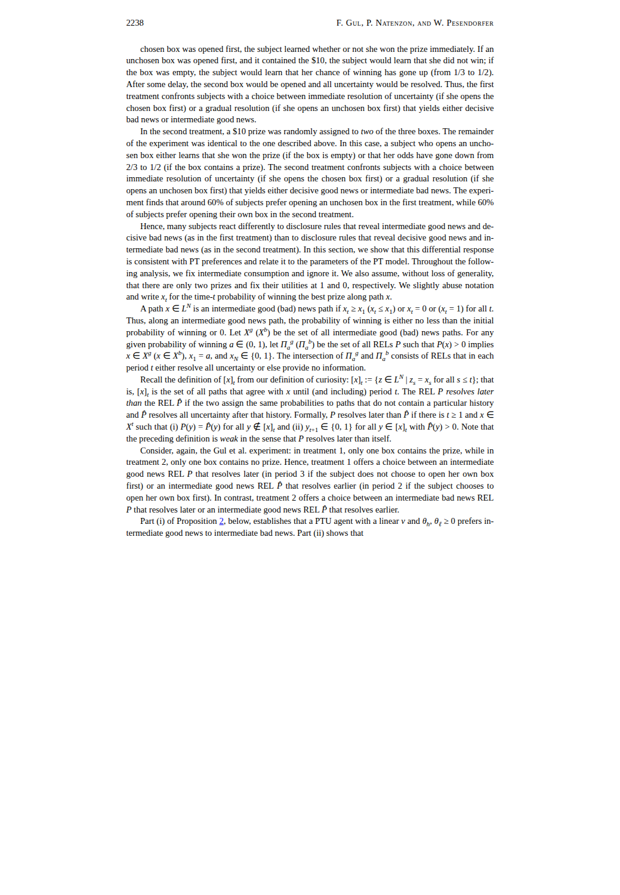2238 F. Gul, P. Natenzon, and W. Pesendorfer
chosen box was opened first, the subject learned whether or not she won the prize immediately. If an unchosen box was opened first, and it contained the $10, the subject would learn that she did not win; if the box was empty, the subject would learn that her chance of winning has gone up (from 1/3 to 1/2). After some delay, the second box would be opened and all uncertainty would be resolved. Thus, the first treatment confronts subjects with a choice between immediate resolution of uncertainty (if she opens the chosen box first) or a gradual resolution (if she opens an unchosen box first) that yields either decisive bad news or intermediate good news.
In the second treatment, a $10 prize was randomly assigned to two of the three boxes. The remainder of the experiment was identical to the one described above. In this case, a subject who opens an unchosen box either learns that she won the prize (if the box is empty) or that her odds have gone down from 2/3 to 1/2 (if the box contains a prize). The second treatment confronts subjects with a choice between immediate resolution of uncertainty (if she opens the chosen box first) or a gradual resolution (if she opens an unchosen box first) that yields either decisive good news or intermediate bad news. The experiment finds that around 60% of subjects prefer opening an unchosen box in the first treatment, while 60% of subjects prefer opening their own box in the second treatment.
Hence, many subjects react differently to disclosure rules that reveal intermediate good news and decisive bad news (as in the first treatment) than to disclosure rules that reveal decisive good news and intermediate bad news (as in the second treatment). In this section, we show that this differential response is consistent with PT preferences and relate it to the parameters of the PT model. Throughout the following analysis, we fix intermediate consumption and ignore it. We also assume, without loss of generality, that there are only two prizes and fix their utilities at 1 and 0, respectively. We slightly abuse notation and write xt for the time-t probability of winning the best prize along path x.
A path x ∈ LN is an intermediate good (bad) news path if xt ≥ x1 (xt ≤ x1) or xt = 0 or (xt = 1) for all t. Thus, along an intermediate good news path, the probability of winning is either no less than the initial probability of winning or 0. Let Xg (Xb) be the set of all intermediate good (bad) news paths. For any given probability of winning a ∈ (0, 1), let Πag (Πab) be the set of all RELs P such that P(x) > 0 implies x ∈ Xg (x ∈ Xb), x1 = a, and xN ∈ {0, 1}. The intersection of Πag and Πab consists of RELs that in each period t either resolve all uncertainty or else provide no information.
Recall the definition of [x]t from our definition of curiosity: [x]t := {z ∈ LN | zs = xs for all s ≤ t}; that is, [x]t is the set of all paths that agree with x until (and including) period t. The REL P resolves later than the REL P̂ if the two assign the same probabilities to paths that do not contain a particular history and P̂ resolves all uncertainty after that history. Formally, P resolves later than P̂ if there is t ≥ 1 and x ∈ Xt such that (i) P(y) = P̂(y) for all y ∉ [x]t and (ii) yt+1 ∈ {0, 1} for all y ∈ [x]t with P̂(y) > 0. Note that the preceding definition is weak in the sense that P resolves later than itself.
Consider, again, the Gul et al. experiment: in treatment 1, only one box contains the prize, while in treatment 2, only one box contains no prize. Hence, treatment 1 offers a choice between an intermediate good news REL P that resolves later (in period 3 if the subject does not choose to open her own box first) or an intermediate good news REL P̂ that resolves earlier (in period 2 if the subject chooses to open her own box first). In contrast, treatment 2 offers a choice between an intermediate bad news REL P that resolves later or an intermediate good news REL P̂ that resolves earlier.
Part (i) of Proposition 2, below, establishes that a PTU agent with a linear v and θh, θℓ ≥ 0 prefers intermediate good news to intermediate bad news. Part (ii) shows that